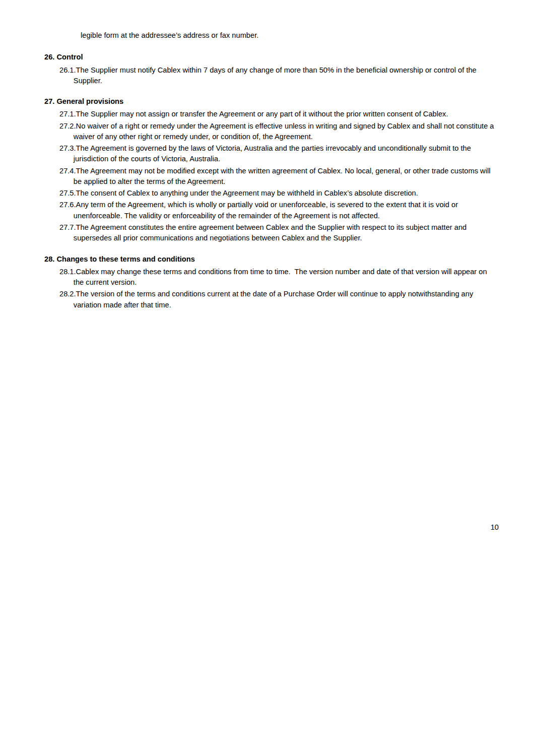legible form at the addressee’s address or fax number.
26. Control
26.1. The Supplier must notify Cablex within 7 days of any change of more than 50% in the beneficial ownership or control of the Supplier.
27. General provisions
27.1. The Supplier may not assign or transfer the Agreement or any part of it without the prior written consent of Cablex.
27.2. No waiver of a right or remedy under the Agreement is effective unless in writing and signed by Cablex and shall not constitute a waiver of any other right or remedy under, or condition of, the Agreement.
27.3. The Agreement is governed by the laws of Victoria, Australia and the parties irrevocably and unconditionally submit to the jurisdiction of the courts of Victoria, Australia.
27.4. The Agreement may not be modified except with the written agreement of Cablex. No local, general, or other trade customs will be applied to alter the terms of the Agreement.
27.5. The consent of Cablex to anything under the Agreement may be withheld in Cablex’s absolute discretion.
27.6. Any term of the Agreement, which is wholly or partially void or unenforceable, is severed to the extent that it is void or unenforceable. The validity or enforceability of the remainder of the Agreement is not affected.
27.7. The Agreement constitutes the entire agreement between Cablex and the Supplier with respect to its subject matter and supersedes all prior communications and negotiations between Cablex and the Supplier.
28. Changes to these terms and conditions
28.1. Cablex may change these terms and conditions from time to time. The version number and date of that version will appear on the current version.
28.2. The version of the terms and conditions current at the date of a Purchase Order will continue to apply notwithstanding any variation made after that time.
10